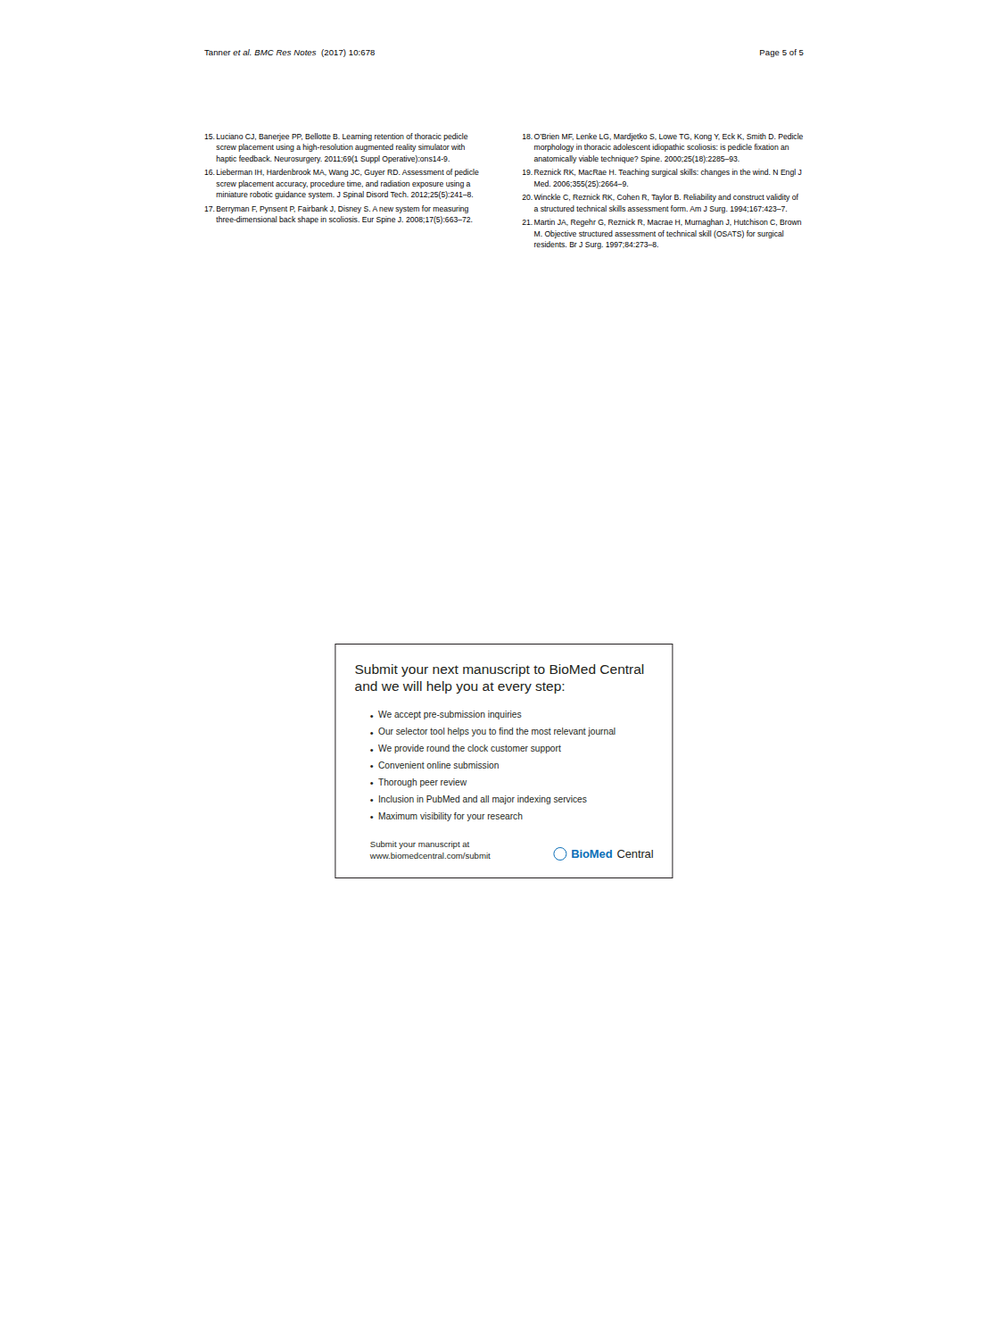Tanner et al. BMC Res Notes (2017) 10:678
Page 5 of 5
15. Luciano CJ, Banerjee PP, Bellotte B. Learning retention of thoracic pedicle screw placement using a high-resolution augmented reality simulator with haptic feedback. Neurosurgery. 2011;69(1 Suppl Operative):ons14-9.
16. Lieberman IH, Hardenbrook MA, Wang JC, Guyer RD. Assessment of pedicle screw placement accuracy, procedure time, and radiation exposure using a miniature robotic guidance system. J Spinal Disord Tech. 2012;25(5):241–8.
17. Berryman F, Pynsent P, Fairbank J, Disney S. A new system for measuring three-dimensional back shape in scoliosis. Eur Spine J. 2008;17(5):663–72.
18. O’Brien MF, Lenke LG, Mardjetko S, Lowe TG, Kong Y, Eck K, Smith D. Pedicle morphology in thoracic adolescent idiopathic scoliosis: is pedicle fixation an anatomically viable technique? Spine. 2000;25(18):2285–93.
19. Reznick RK, MacRae H. Teaching surgical skills: changes in the wind. N Engl J Med. 2006;355(25):2664–9.
20. Winckle C, Reznick RK, Cohen R, Taylor B. Reliability and construct validity of a structured technical skills assessment form. Am J Surg. 1994;167:423–7.
21. Martin JA, Regehr G, Reznick R, Macrae H, Murnaghan J, Hutchison C, Brown M. Objective structured assessment of technical skill (OSATS) for surgical residents. Br J Surg. 1997;84:273–8.
Submit your next manuscript to BioMed Central
and we will help you at every step:
We accept pre-submission inquiries
Our selector tool helps you to find the most relevant journal
We provide round the clock customer support
Convenient online submission
Thorough peer review
Inclusion in PubMed and all major indexing services
Maximum visibility for your research
Submit your manuscript at
www.biomedcentral.com/submit
BioMed Central